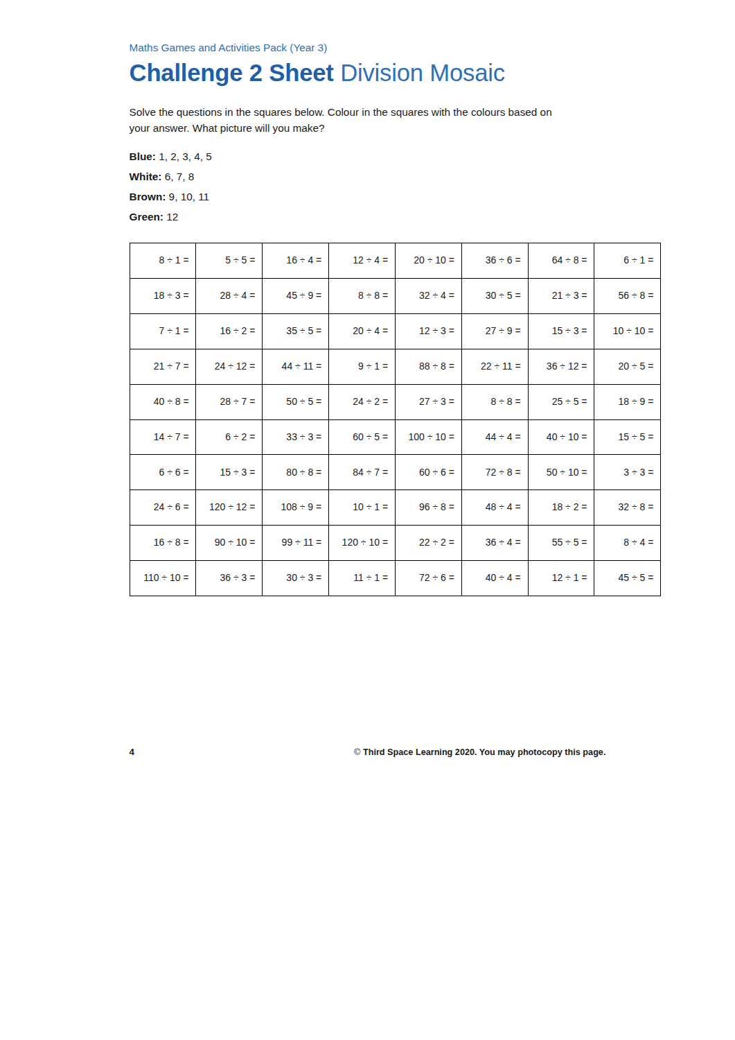Maths Games and Activities Pack (Year 3)
Challenge 2 Sheet Division Mosaic
Solve the questions in the squares below. Colour in the squares with the colours based on your answer. What picture will you make?
Blue: 1, 2, 3, 4, 5
White: 6, 7, 8
Brown: 9, 10, 11
Green: 12
| 8 ÷ 1 = | 5 ÷ 5 = | 16 ÷ 4 = | 12 ÷ 4 = | 20 ÷ 10 = | 36 ÷ 6 = | 64 ÷ 8 = | 6 ÷ 1 = |
| 18 ÷ 3 = | 28 ÷ 4 = | 45 ÷ 9 = | 8 ÷ 8 = | 32 ÷ 4 = | 30 ÷ 5 = | 21 ÷ 3 = | 56 ÷ 8 = |
| 7 ÷ 1 = | 16 ÷ 2 = | 35 ÷ 5 = | 20 ÷ 4 = | 12 ÷ 3 = | 27 ÷ 9 = | 15 ÷ 3 = | 10 ÷ 10 = |
| 21 ÷ 7 = | 24 ÷ 12 = | 44 ÷ 11 = | 9 ÷ 1 = | 88 ÷ 8 = | 22 ÷ 11 = | 36 ÷ 12 = | 20 ÷ 5 = |
| 40 ÷ 8 = | 28 ÷ 7 = | 50 ÷ 5 = | 24 ÷ 2 = | 27 ÷ 3 = | 8 ÷ 8 = | 25 ÷ 5 = | 18 ÷ 9 = |
| 14 ÷ 7 = | 6 ÷ 2 = | 33 ÷ 3 = | 60 ÷ 5 = | 100 ÷ 10 = | 44 ÷ 4 = | 40 ÷ 10 = | 15 ÷ 5 = |
| 6 ÷ 6 = | 15 ÷ 3 = | 80 ÷ 8 = | 84 ÷ 7 = | 60 ÷ 6 = | 72 ÷ 8 = | 50 ÷ 10 = | 3 ÷ 3 = |
| 24 ÷ 6 = | 120 ÷ 12 = | 108 ÷ 9 = | 10 ÷ 1 = | 96 ÷ 8 = | 48 ÷ 4 = | 18 ÷ 2 = | 32 ÷ 8 = |
| 16 ÷ 8 = | 90 ÷ 10 = | 99 ÷ 11 = | 120 ÷ 10 = | 22 ÷ 2 = | 36 ÷ 4 = | 55 ÷ 5 = | 8 ÷ 4 = |
| 110 ÷ 10 = | 36 ÷ 3 = | 30 ÷ 3 = | 11 ÷ 1 = | 72 ÷ 6 = | 40 ÷ 4 = | 12 ÷ 1 = | 45 ÷ 5 = |
4
© Third Space Learning 2020. You may photocopy this page.